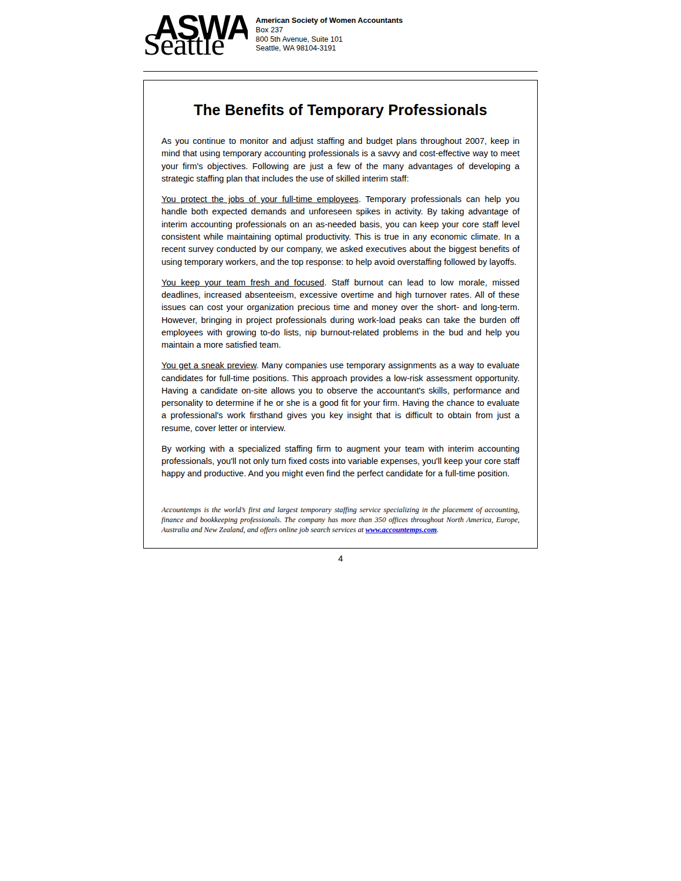ASWA
Seattle
American Society of Women Accountants
Box 237
800 5th Avenue, Suite 101
Seattle, WA 98104-3191
The Benefits of Temporary Professionals
As you continue to monitor and adjust staffing and budget plans throughout 2007, keep in mind that using temporary accounting professionals is a savvy and cost-effective way to meet your firm's objectives. Following are just a few of the many advantages of developing a strategic staffing plan that includes the use of skilled interim staff:
You protect the jobs of your full-time employees. Temporary professionals can help you handle both expected demands and unforeseen spikes in activity. By taking advantage of interim accounting professionals on an as-needed basis, you can keep your core staff level consistent while maintaining optimal productivity. This is true in any economic climate. In a recent survey conducted by our company, we asked executives about the biggest benefits of using temporary workers, and the top response: to help avoid overstaffing followed by layoffs.
You keep your team fresh and focused. Staff burnout can lead to low morale, missed deadlines, increased absenteeism, excessive overtime and high turnover rates. All of these issues can cost your organization precious time and money over the short- and long-term. However, bringing in project professionals during work-load peaks can take the burden off employees with growing to-do lists, nip burnout-related problems in the bud and help you maintain a more satisfied team.
You get a sneak preview. Many companies use temporary assignments as a way to evaluate candidates for full-time positions. This approach provides a low-risk assessment opportunity. Having a candidate on-site allows you to observe the accountant's skills, performance and personality to determine if he or she is a good fit for your firm. Having the chance to evaluate a professional's work firsthand gives you key insight that is difficult to obtain from just a resume, cover letter or interview.
By working with a specialized staffing firm to augment your team with interim accounting professionals, you'll not only turn fixed costs into variable expenses, you'll keep your core staff happy and productive. And you might even find the perfect candidate for a full-time position.
Accountemps is the world’s first and largest temporary staffing service specializing in the placement of accounting, finance and bookkeeping professionals. The company has more than 350 offices throughout North America, Europe, Australia and New Zealand, and offers online job search services at www.accountemps.com.
4